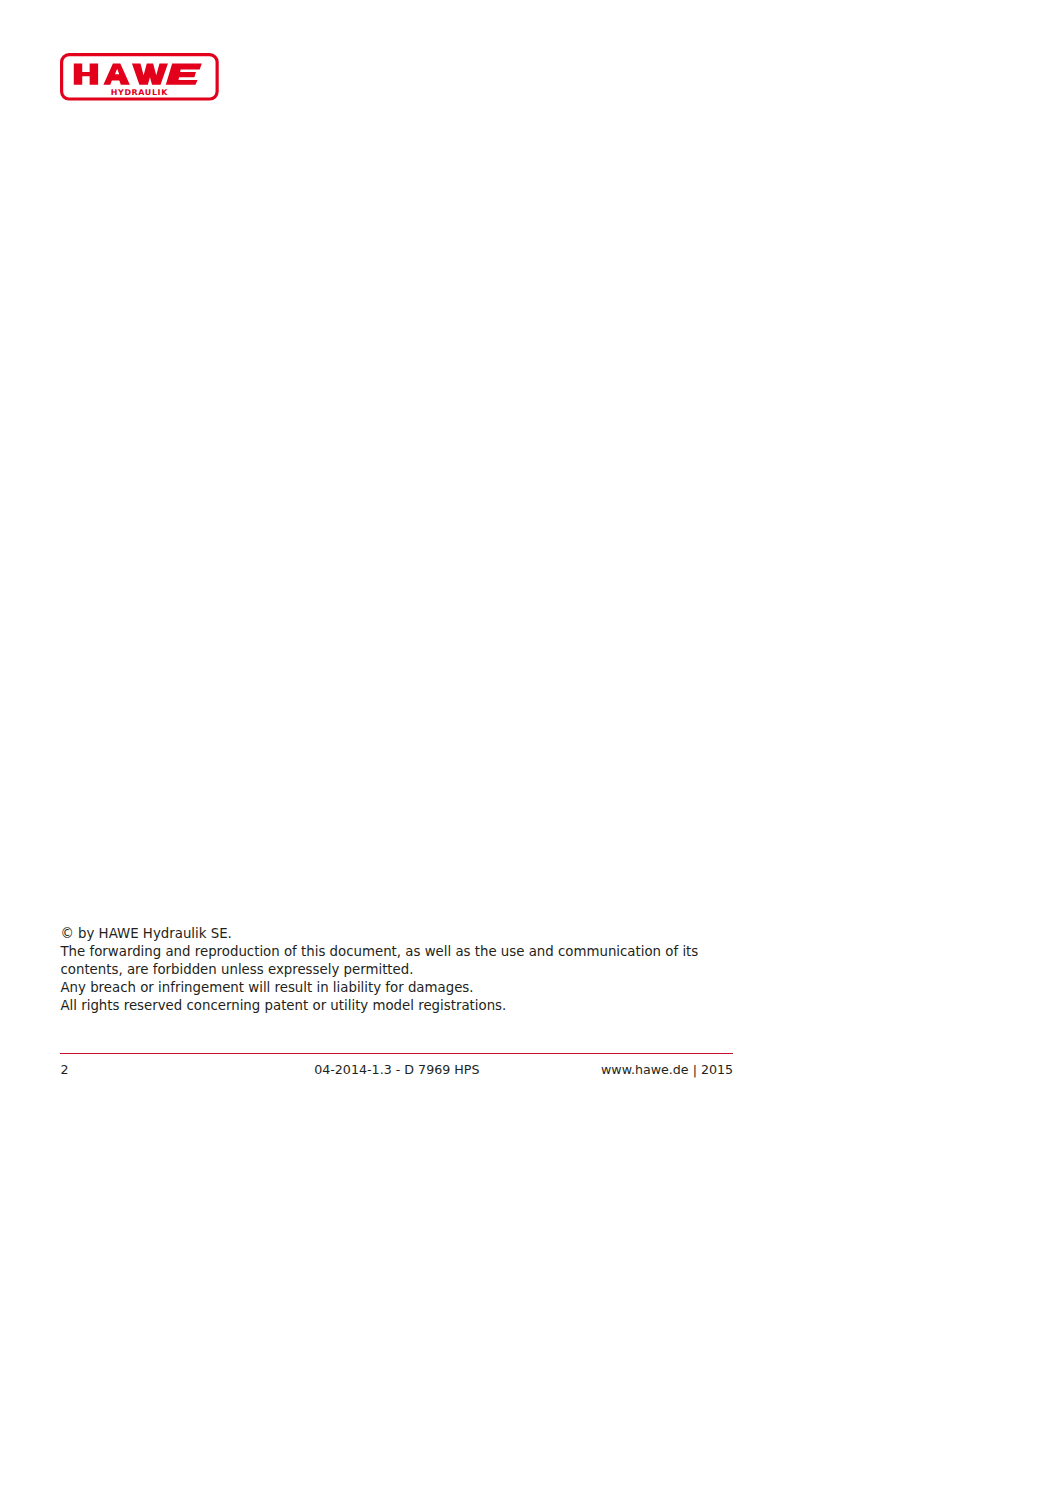HAWE HYDRAULIK HYDRAULIK
© by HAWE Hydraulik SE.
The forwarding and reproduction of this document, as well as the use and communication of its contents, are forbidden unless expressely permitted.
Any breach or infringement will result in liability for damages.
All rights reserved concerning patent or utility model registrations.
2
04-2014-1.3 - D 7969 HPS
www.hawe.de | 2015